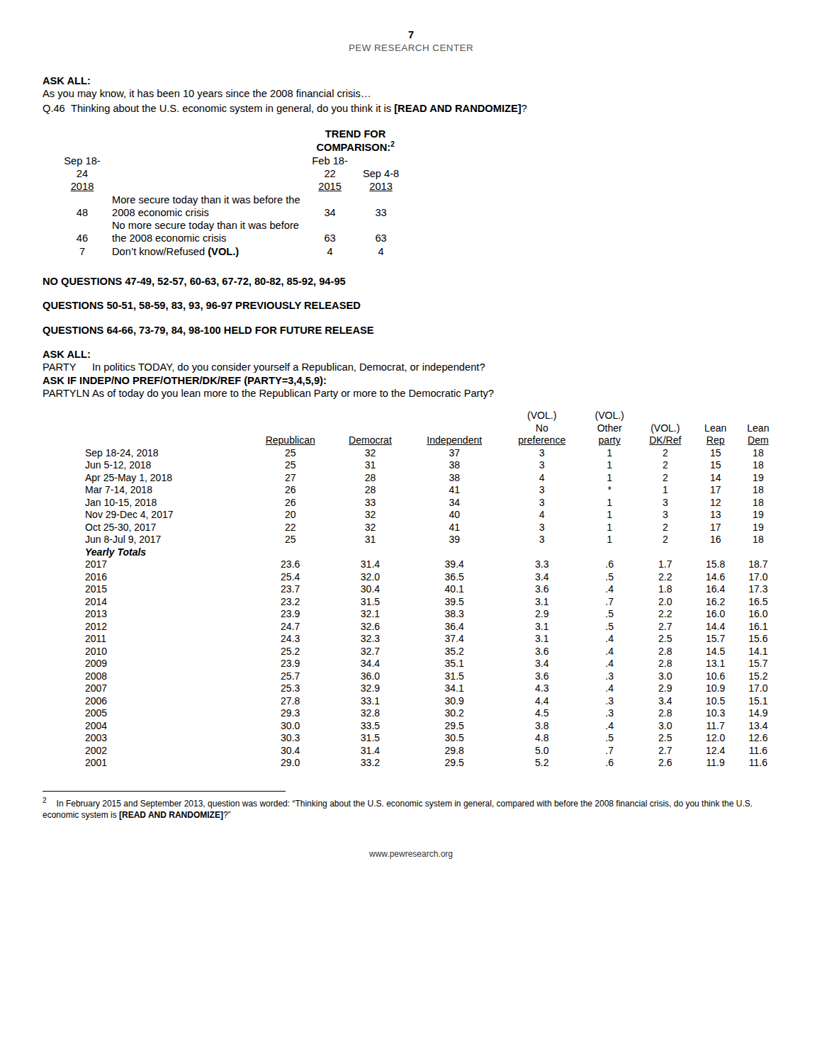7
PEW RESEARCH CENTER
ASK ALL:
As you may know, it has been 10 years since the 2008 financial crisis…
Q.46 Thinking about the U.S. economic system in general, do you think it is [READ AND RANDOMIZE]?
| | | TREND FOR COMPARISON: 2 |
| Sep 18-24 | | Feb 18-22 | Sep 4-8 |
| 2018 | | 2015 | 2013 |
| | More secure today than it was before the | | |
| 48 | 2008 economic crisis | 34 | 33 |
| | No more secure today than it was before | | |
| 46 | the 2008 economic crisis | 63 | 63 |
| 7 | Don’t know/Refused (VOL.) | 4 | 4 |
NO QUESTIONS 47-49, 52-57, 60-63, 67-72, 80-82, 85-92, 94-95
QUESTIONS 50-51, 58-59, 83, 93, 96-97 PREVIOUSLY RELEASED
QUESTIONS 64-66, 73-79, 84, 98-100 HELD FOR FUTURE RELEASE
ASK ALL:
PARTYIn politics TODAY, do you consider yourself a Republican, Democrat, or independent?
ASK IF INDEP/NO PREF/OTHER/DK/REF (PARTY=3,4,5,9):
PARTYLNAs of today do you lean more to the Republican Party or more to the Democratic Party?
| | | | | (VOL.) | (VOL.) | | | |
| --- | --- | --- | --- | --- | --- | --- | --- | --- |
| | | | | No | Other | (VOL.) | Lean | Lean |
| | Republican | Democrat | Independent | preference | party | DK/Ref | Rep | Dem |
| Sep 18-24, 2018 | 25 | 32 | 37 | 3 | 1 | 2 | 15 | 18 |
| Jun 5-12, 2018 | 25 | 31 | 38 | 3 | 1 | 2 | 15 | 18 |
| Apr 25-May 1, 2018 | 27 | 28 | 38 | 4 | 1 | 2 | 14 | 19 |
| Mar 7-14, 2018 | 26 | 28 | 41 | 3 | * | 1 | 17 | 18 |
| Jan 10-15, 2018 | 26 | 33 | 34 | 3 | 1 | 3 | 12 | 18 |
| Nov 29-Dec 4, 2017 | 20 | 32 | 40 | 4 | 1 | 3 | 13 | 19 |
| Oct 25-30, 2017 | 22 | 32 | 41 | 3 | 1 | 2 | 17 | 19 |
| Jun 8-Jul 9, 2017 | 25 | 31 | 39 | 3 | 1 | 2 | 16 | 18 |
| Yearly Totals |
| 2017 | 23.6 | 31.4 | 39.4 | 3.3 | .6 | 1.7 | 15.8 | 18.7 |
| 2016 | 25.4 | 32.0 | 36.5 | 3.4 | .5 | 2.2 | 14.6 | 17.0 |
| 2015 | 23.7 | 30.4 | 40.1 | 3.6 | .4 | 1.8 | 16.4 | 17.3 |
| 2014 | 23.2 | 31.5 | 39.5 | 3.1 | .7 | 2.0 | 16.2 | 16.5 |
| 2013 | 23.9 | 32.1 | 38.3 | 2.9 | .5 | 2.2 | 16.0 | 16.0 |
| 2012 | 24.7 | 32.6 | 36.4 | 3.1 | .5 | 2.7 | 14.4 | 16.1 |
| 2011 | 24.3 | 32.3 | 37.4 | 3.1 | .4 | 2.5 | 15.7 | 15.6 |
| 2010 | 25.2 | 32.7 | 35.2 | 3.6 | .4 | 2.8 | 14.5 | 14.1 |
| 2009 | 23.9 | 34.4 | 35.1 | 3.4 | .4 | 2.8 | 13.1 | 15.7 |
| 2008 | 25.7 | 36.0 | 31.5 | 3.6 | .3 | 3.0 | 10.6 | 15.2 |
| 2007 | 25.3 | 32.9 | 34.1 | 4.3 | .4 | 2.9 | 10.9 | 17.0 |
| 2006 | 27.8 | 33.1 | 30.9 | 4.4 | .3 | 3.4 | 10.5 | 15.1 |
| 2005 | 29.3 | 32.8 | 30.2 | 4.5 | .3 | 2.8 | 10.3 | 14.9 |
| 2004 | 30.0 | 33.5 | 29.5 | 3.8 | .4 | 3.0 | 11.7 | 13.4 |
| 2003 | 30.3 | 31.5 | 30.5 | 4.8 | .5 | 2.5 | 12.0 | 12.6 |
| 2002 | 30.4 | 31.4 | 29.8 | 5.0 | .7 | 2.7 | 12.4 | 11.6 |
| 2001 | 29.0 | 33.2 | 29.5 | 5.2 | .6 | 2.6 | 11.9 | 11.6 |
2 In February 2015 and September 2013, question was worded: “Thinking about the U.S. economic system in general, compared with before the 2008 financial crisis, do you think the U.S. economic system is [READ AND RANDOMIZE]?”
www.pewresearch.org